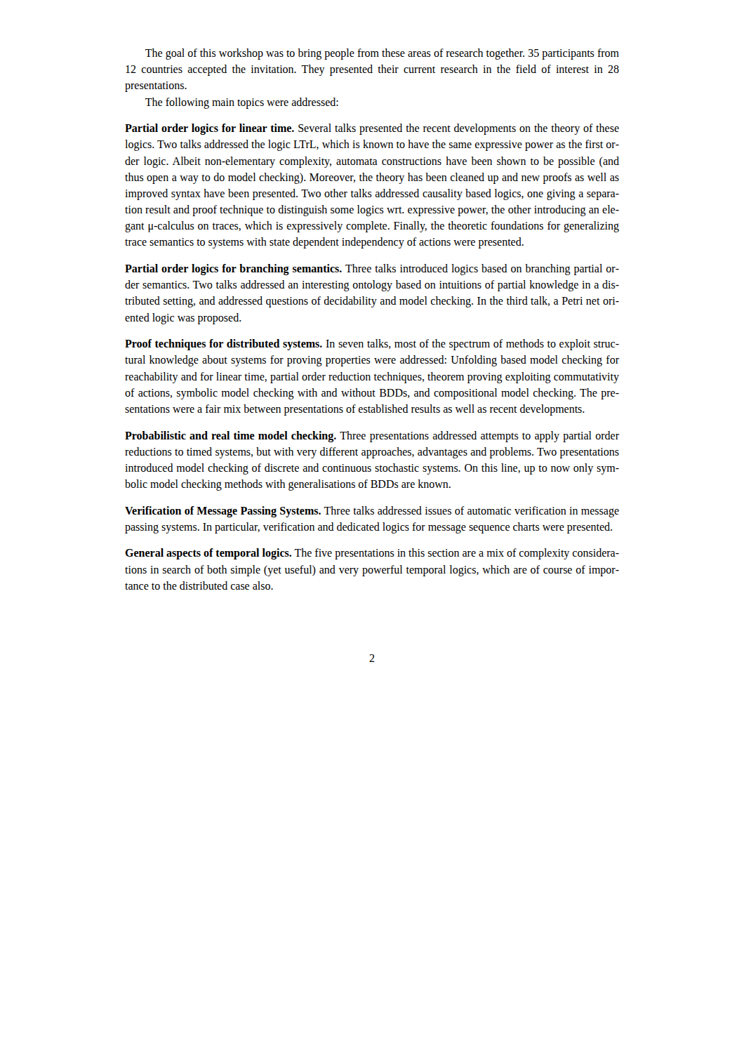The goal of this workshop was to bring people from these areas of research together. 35 participants from 12 countries accepted the invitation. They presented their current research in the field of interest in 28 presentations.
The following main topics were addressed:
Partial order logics for linear time.
Several talks presented the recent developments on the theory of these logics. Two talks addressed the logic LTrL, which is known to have the same expressive power as the first order logic. Albeit non-elementary complexity, automata constructions have been shown to be possible (and thus open a way to do model checking). Moreover, the theory has been cleaned up and new proofs as well as improved syntax have been presented. Two other talks addressed causality based logics, one giving a separation result and proof technique to distinguish some logics wrt. expressive power, the other introducing an elegant μ-calculus on traces, which is expressively complete. Finally, the theoretic foundations for generalizing trace semantics to systems with state dependent independency of actions were presented.
Partial order logics for branching semantics.
Three talks introduced logics based on branching partial order semantics. Two talks addressed an interesting ontology based on intuitions of partial knowledge in a distributed setting, and addressed questions of decidability and model checking. In the third talk, a Petri net oriented logic was proposed.
Proof techniques for distributed systems.
In seven talks, most of the spectrum of methods to exploit structural knowledge about systems for proving properties were addressed: Unfolding based model checking for reachability and for linear time, partial order reduction techniques, theorem proving exploiting commutativity of actions, symbolic model checking with and without BDDs, and compositional model checking. The presentations were a fair mix between presentations of established results as well as recent developments.
Probabilistic and real time model checking.
Three presentations addressed attempts to apply partial order reductions to timed systems, but with very different approaches, advantages and problems. Two presentations introduced model checking of discrete and continuous stochastic systems. On this line, up to now only symbolic model checking methods with generalisations of BDDs are known.
Verification of Message Passing Systems.
Three talks addressed issues of automatic verification in message passing systems. In particular, verification and dedicated logics for message sequence charts were presented.
General aspects of temporal logics.
The five presentations in this section are a mix of complexity considerations in search of both simple (yet useful) and very powerful temporal logics, which are of course of importance to the distributed case also.
2